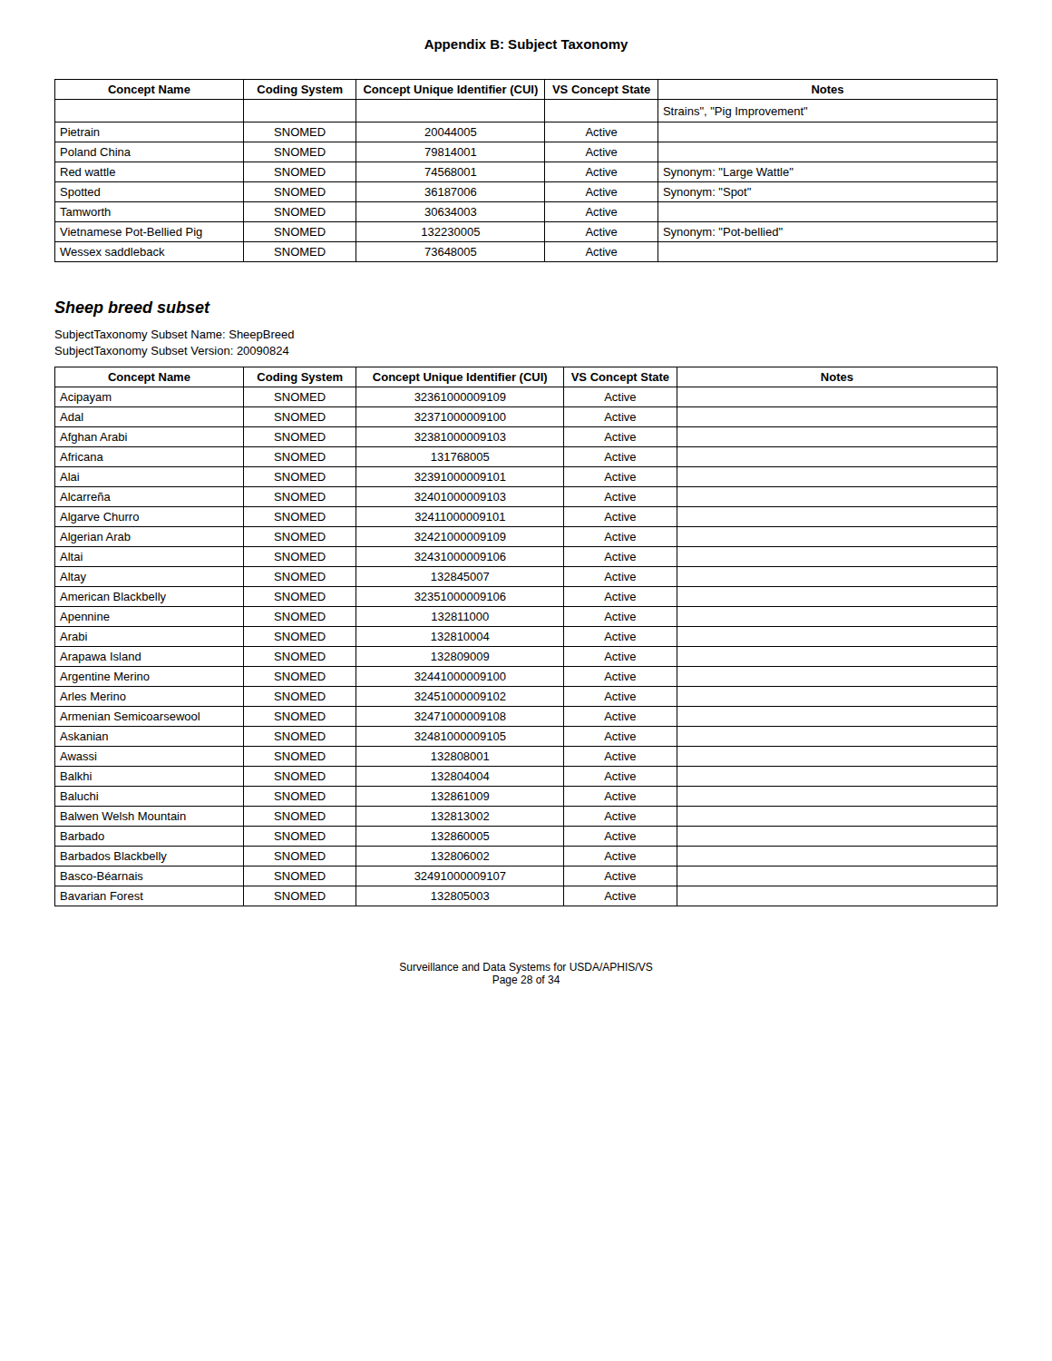Appendix B: Subject Taxonomy
| Concept Name | Coding System | Concept Unique Identifier (CUI) | VS Concept State | Notes |
| --- | --- | --- | --- | --- |
| | | | | Strains", "Pig Improvement" |
| Pietrain | SNOMED | 20044005 | Active | |
| Poland China | SNOMED | 79814001 | Active | |
| Red wattle | SNOMED | 74568001 | Active | Synonym: "Large Wattle" |
| Spotted | SNOMED | 36187006 | Active | Synonym: "Spot" |
| Tamworth | SNOMED | 30634003 | Active | |
| Vietnamese Pot-Bellied Pig | SNOMED | 132230005 | Active | Synonym: "Pot-bellied" |
| Wessex saddleback | SNOMED | 73648005 | Active | |
Sheep breed subset
SubjectTaxonomy Subset Name: SheepBreed
SubjectTaxonomy Subset Version: 20090824
| Concept Name | Coding System | Concept Unique Identifier (CUI) | VS Concept State | Notes |
| --- | --- | --- | --- | --- |
| Acipayam | SNOMED | 32361000009109 | Active | |
| Adal | SNOMED | 32371000009100 | Active | |
| Afghan Arabi | SNOMED | 32381000009103 | Active | |
| Africana | SNOMED | 131768005 | Active | |
| Alai | SNOMED | 32391000009101 | Active | |
| Alcarreña | SNOMED | 32401000009103 | Active | |
| Algarve Churro | SNOMED | 32411000009101 | Active | |
| Algerian Arab | SNOMED | 32421000009109 | Active | |
| Altai | SNOMED | 32431000009106 | Active | |
| Altay | SNOMED | 132845007 | Active | |
| American Blackbelly | SNOMED | 32351000009106 | Active | |
| Apennine | SNOMED | 132811000 | Active | |
| Arabi | SNOMED | 132810004 | Active | |
| Arapawa Island | SNOMED | 132809009 | Active | |
| Argentine Merino | SNOMED | 32441000009100 | Active | |
| Arles Merino | SNOMED | 32451000009102 | Active | |
| Armenian Semicoarsewool | SNOMED | 32471000009108 | Active | |
| Askanian | SNOMED | 32481000009105 | Active | |
| Awassi | SNOMED | 132808001 | Active | |
| Balkhi | SNOMED | 132804004 | Active | |
| Baluchi | SNOMED | 132861009 | Active | |
| Balwen Welsh Mountain | SNOMED | 132813002 | Active | |
| Barbado | SNOMED | 132860005 | Active | |
| Barbados Blackbelly | SNOMED | 132806002 | Active | |
| Basco-Béarnais | SNOMED | 32491000009107 | Active | |
| Bavarian Forest | SNOMED | 132805003 | Active | |
Surveillance and Data Systems for USDA/APHIS/VS
Page 28 of 34